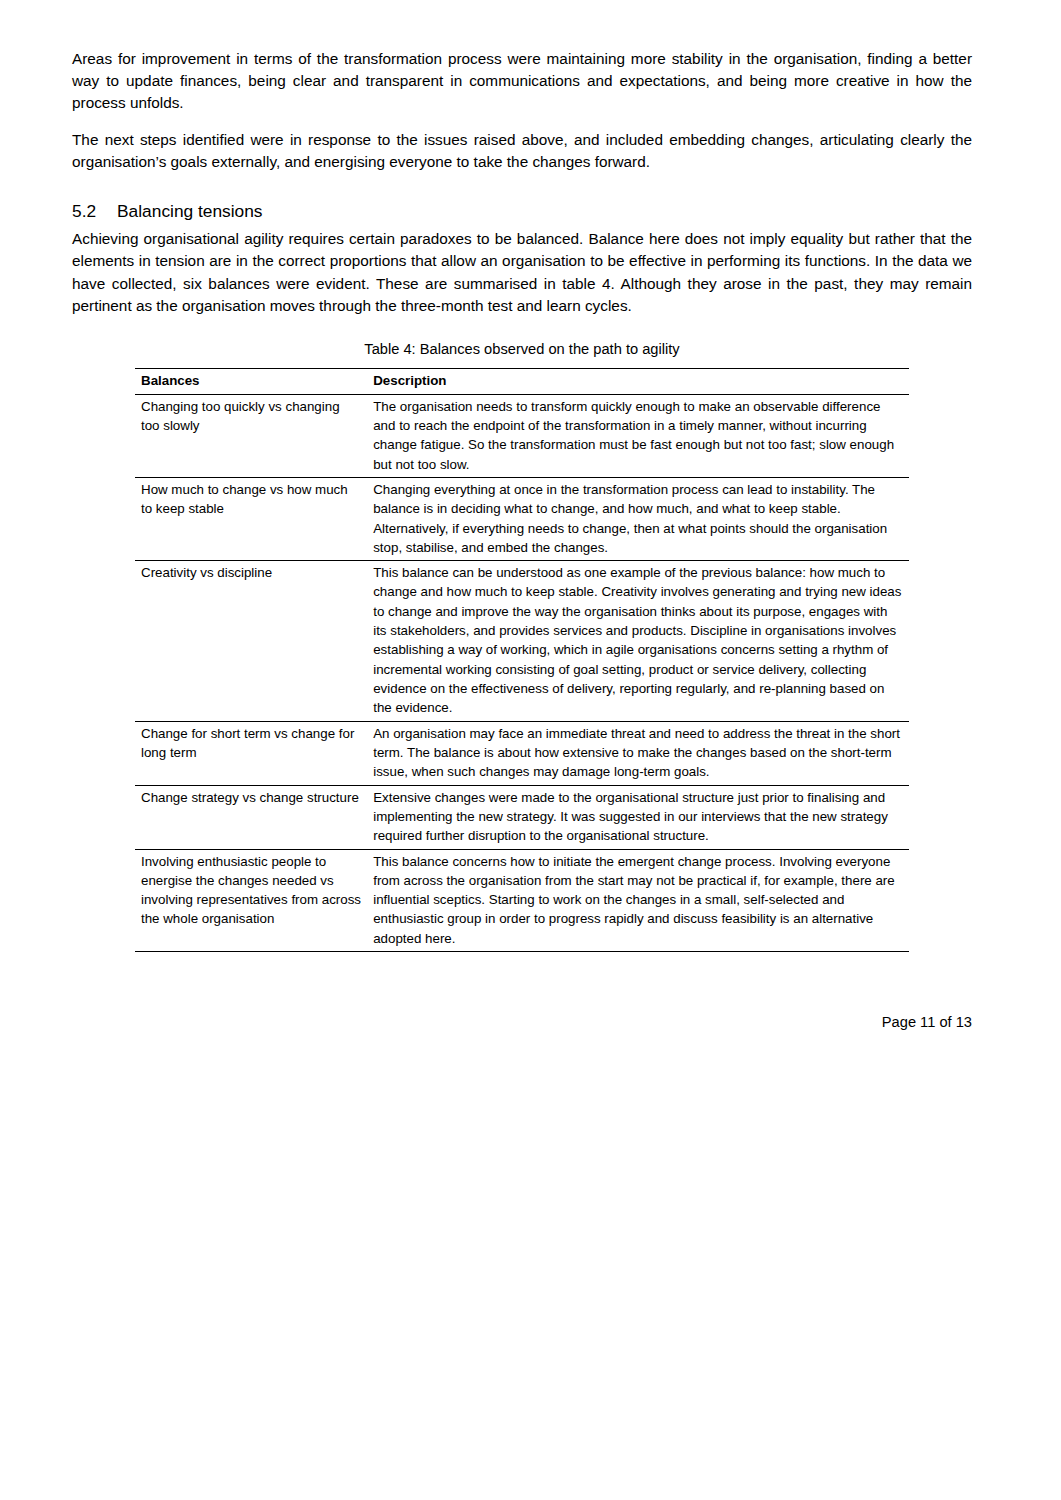Areas for improvement in terms of the transformation process were maintaining more stability in the organisation, finding a better way to update finances, being clear and transparent in communications and expectations, and being more creative in how the process unfolds.
The next steps identified were in response to the issues raised above, and included embedding changes, articulating clearly the organisation’s goals externally, and energising everyone to take the changes forward.
5.2 Balancing tensions
Achieving organisational agility requires certain paradoxes to be balanced. Balance here does not imply equality but rather that the elements in tension are in the correct proportions that allow an organisation to be effective in performing its functions. In the data we have collected, six balances were evident. These are summarised in table 4. Although they arose in the past, they may remain pertinent as the organisation moves through the three-month test and learn cycles.
Table 4: Balances observed on the path to agility
| Balances | Description |
| --- | --- |
| Changing too quickly vs changing too slowly | The organisation needs to transform quickly enough to make an observable difference and to reach the endpoint of the transformation in a timely manner, without incurring change fatigue. So the transformation must be fast enough but not too fast; slow enough but not too slow. |
| How much to change vs how much to keep stable | Changing everything at once in the transformation process can lead to instability. The balance is in deciding what to change, and how much, and what to keep stable. Alternatively, if everything needs to change, then at what points should the organisation stop, stabilise, and embed the changes. |
| Creativity vs discipline | This balance can be understood as one example of the previous balance: how much to change and how much to keep stable. Creativity involves generating and trying new ideas to change and improve the way the organisation thinks about its purpose, engages with its stakeholders, and provides services and products. Discipline in organisations involves establishing a way of working, which in agile organisations concerns setting a rhythm of incremental working consisting of goal setting, product or service delivery, collecting evidence on the effectiveness of delivery, reporting regularly, and re-planning based on the evidence. |
| Change for short term vs change for long term | An organisation may face an immediate threat and need to address the threat in the short term. The balance is about how extensive to make the changes based on the short-term issue, when such changes may damage long-term goals. |
| Change strategy vs change structure | Extensive changes were made to the organisational structure just prior to finalising and implementing the new strategy. It was suggested in our interviews that the new strategy required further disruption to the organisational structure. |
| Involving enthusiastic people to energise the changes needed vs involving representatives from across the whole organisation | This balance concerns how to initiate the emergent change process. Involving everyone from across the organisation from the start may not be practical if, for example, there are influential sceptics. Starting to work on the changes in a small, self-selected and enthusiastic group in order to progress rapidly and discuss feasibility is an alternative adopted here. |
Page 11 of 13